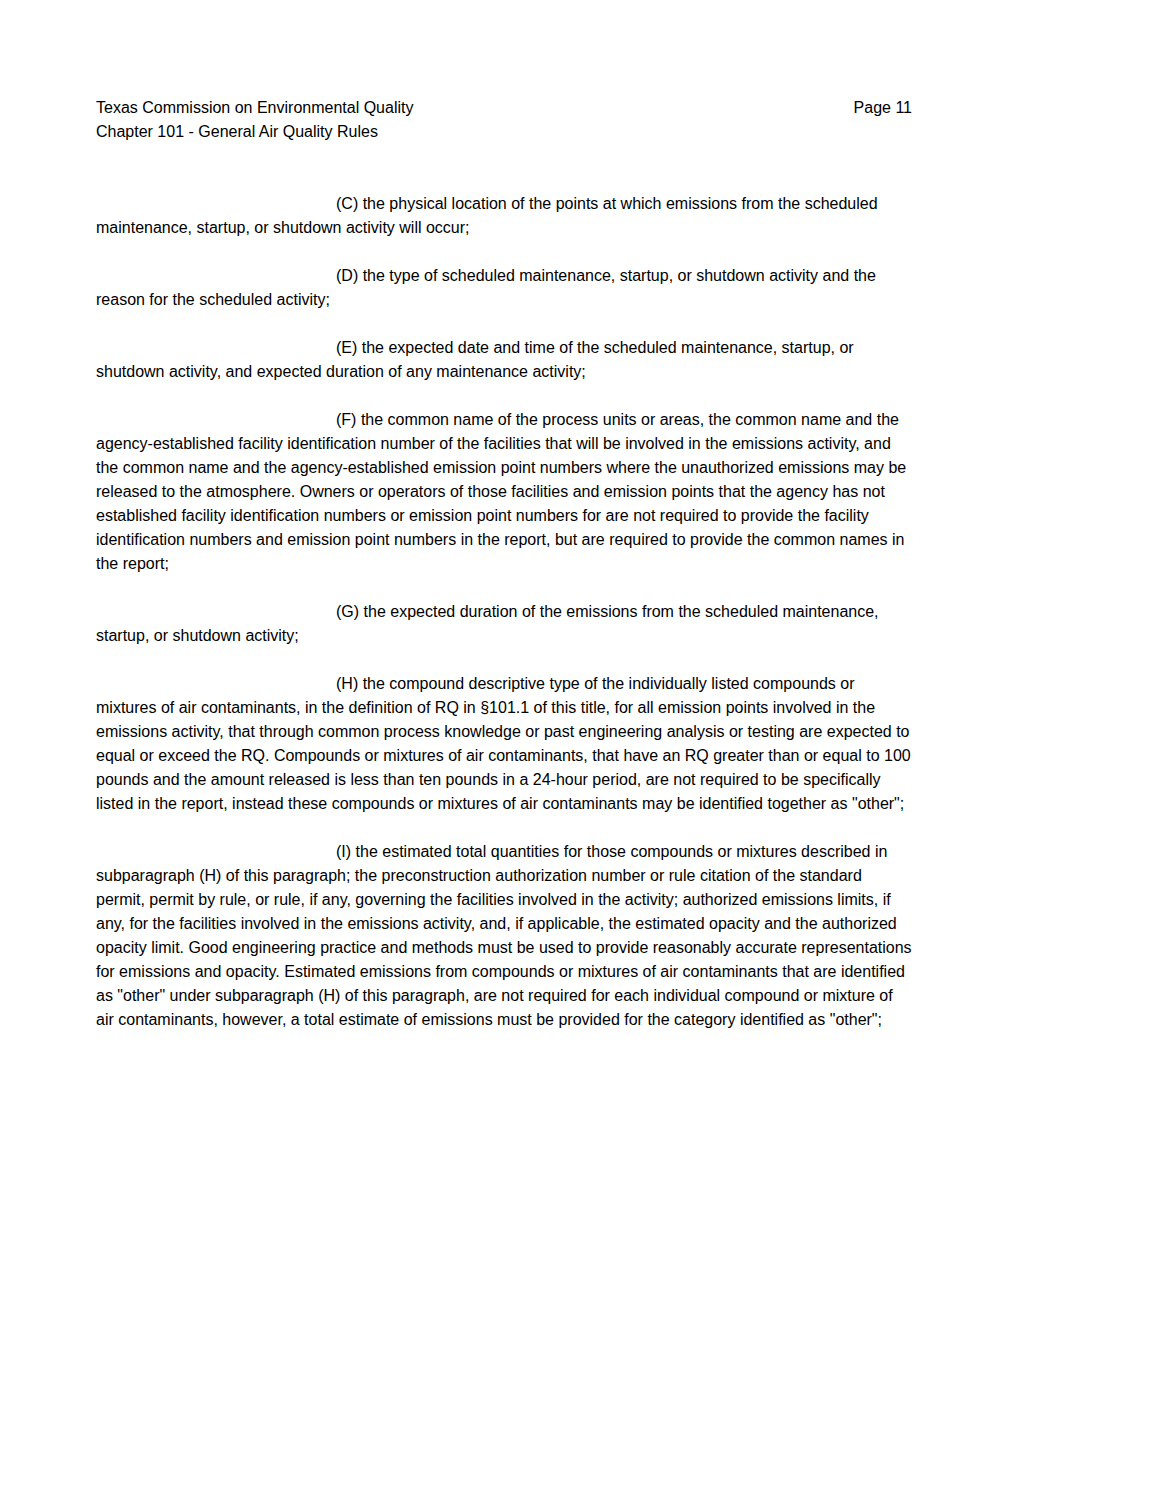Texas Commission on Environmental Quality
Page 11
Chapter 101 - General Air Quality Rules
(C) the physical location of the points at which emissions from the scheduled maintenance, startup, or shutdown activity will occur;
(D) the type of scheduled maintenance, startup, or shutdown activity and the reason for the scheduled activity;
(E) the expected date and time of the scheduled maintenance, startup, or shutdown activity, and expected duration of any maintenance activity;
(F) the common name of the process units or areas, the common name and the agency-established facility identification number of the facilities that will be involved in the emissions activity, and the common name and the agency-established emission point numbers where the unauthorized emissions may be released to the atmosphere. Owners or operators of those facilities and emission points that the agency has not established facility identification numbers or emission point numbers for are not required to provide the facility identification numbers and emission point numbers in the report, but are required to provide the common names in the report;
(G) the expected duration of the emissions from the scheduled maintenance, startup, or shutdown activity;
(H) the compound descriptive type of the individually listed compounds or mixtures of air contaminants, in the definition of RQ in §101.1 of this title, for all emission points involved in the emissions activity, that through common process knowledge or past engineering analysis or testing are expected to equal or exceed the RQ. Compounds or mixtures of air contaminants, that have an RQ greater than or equal to 100 pounds and the amount released is less than ten pounds in a 24-hour period, are not required to be specifically listed in the report, instead these compounds or mixtures of air contaminants may be identified together as "other";
(I) the estimated total quantities for those compounds or mixtures described in subparagraph (H) of this paragraph; the preconstruction authorization number or rule citation of the standard permit, permit by rule, or rule, if any, governing the facilities involved in the activity; authorized emissions limits, if any, for the facilities involved in the emissions activity, and, if applicable, the estimated opacity and the authorized opacity limit. Good engineering practice and methods must be used to provide reasonably accurate representations for emissions and opacity. Estimated emissions from compounds or mixtures of air contaminants that are identified as "other" under subparagraph (H) of this paragraph, are not required for each individual compound or mixture of air contaminants, however, a total estimate of emissions must be provided for the category identified as "other";